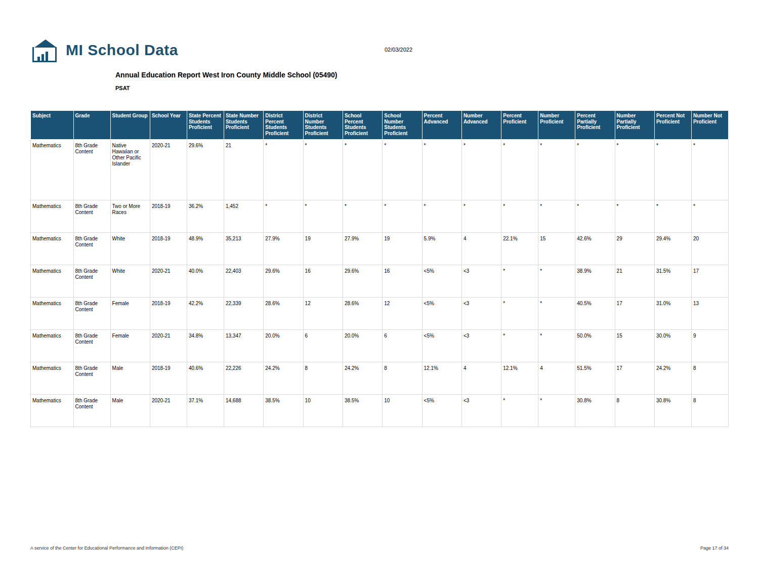MI School Data
02/03/2022
Annual Education Report West Iron County Middle School (05490)
PSAT
| Subject | Grade | Student Group | School Year | State Percent Students Proficient | State Number Students Proficient | District Percent Students Proficient | District Number Students Proficient | School Percent Students Proficient | School Number Students Proficient | Percent Advanced | Number Advanced | Percent Proficient | Number Proficient | Percent Partially Proficient | Number Partially Proficient | Percent Not Proficient | Number Not Proficient |
| --- | --- | --- | --- | --- | --- | --- | --- | --- | --- | --- | --- | --- | --- | --- | --- | --- | --- |
| Mathematics | 8th Grade Content | Native Hawaiian or Other Pacific Islander | 2020-21 | 29.6% | 21 | * | * | * | * | * | * | * | * | * | * | * | * |
| Mathematics | 8th Grade Content | Two or More Races | 2018-19 | 36.2% | 1,452 | * | * | * | * | * | * | * | * | * | * | * | * |
| Mathematics | 8th Grade Content | White | 2018-19 | 48.9% | 35,213 | 27.9% | 19 | 27.9% | 19 | 5.9% | 4 | 22.1% | 15 | 42.6% | 29 | 29.4% | 20 |
| Mathematics | 8th Grade Content | White | 2020-21 | 40.0% | 22,403 | 29.6% | 16 | 29.6% | 16 | <5% | <3 | * | * | 38.9% | 21 | 31.5% | 17 |
| Mathematics | 8th Grade Content | Female | 2018-19 | 42.2% | 22,339 | 28.6% | 12 | 28.6% | 12 | <5% | <3 | * | * | 40.5% | 17 | 31.0% | 13 |
| Mathematics | 8th Grade Content | Female | 2020-21 | 34.8% | 13,347 | 20.0% | 6 | 20.0% | 6 | <5% | <3 | * | * | 50.0% | 15 | 30.0% | 9 |
| Mathematics | 8th Grade Content | Male | 2018-19 | 40.6% | 22,226 | 24.2% | 8 | 24.2% | 8 | 12.1% | 4 | 12.1% | 4 | 51.5% | 17 | 24.2% | 8 |
| Mathematics | 8th Grade Content | Male | 2020-21 | 37.1% | 14,688 | 38.5% | 10 | 38.5% | 10 | <5% | <3 | * | * | 30.8% | 8 | 30.8% | 8 |
A service of the Center for Educational Performance and Information (CEPI)
Page 17 of 34